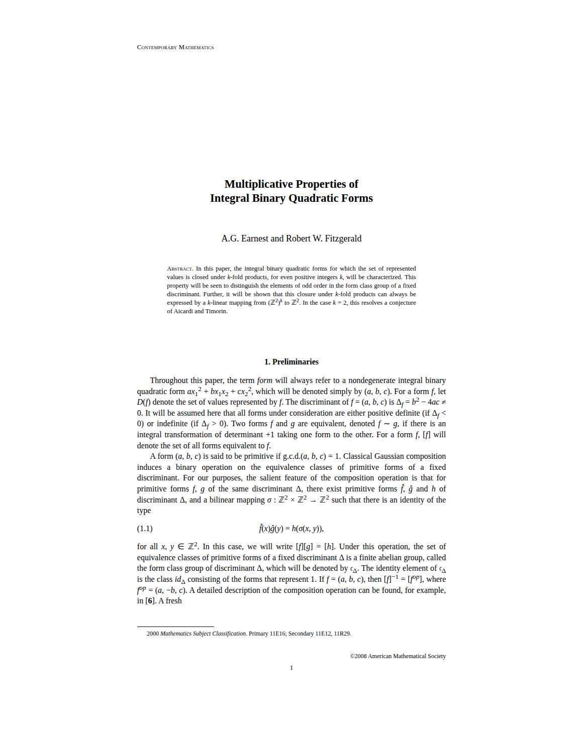Contemporary Mathematics
Multiplicative Properties of
Integral Binary Quadratic Forms
A.G. Earnest and Robert W. Fitzgerald
Abstract. In this paper, the integral binary quadratic forms for which the set of represented values is closed under k-fold products, for even positive integers k, will be characterized. This property will be seen to distinguish the elements of odd order in the form class group of a fixed discriminant. Further, it will be shown that this closure under k-fold products can always be expressed by a k-linear mapping from (ℤ2)k to ℤ2. In the case k = 2, this resolves a conjecture of Aicardi and Timorin.
1. Preliminaries
Throughout this paper, the term form will always refer to a nondegenerate integral binary quadratic form ax12 + bx1x2 + cx22, which will be denoted simply by (a, b, c). For a form f, let D(f) denote the set of values represented by f. The discriminant of f = (a, b, c) is Δf = b2 − 4ac ≠ 0. It will be assumed here that all forms under consideration are either positive definite (if Δf < 0) or indefinite (if Δf > 0). Two forms f and g are equivalent, denoted f ∼ g, if there is an integral transformation of determinant +1 taking one form to the other. For a form f, [f] will denote the set of all forms equivalent to f.
A form (a, b, c) is said to be primitive if g.c.d.(a, b, c) = 1. Classical Gaussian composition induces a binary operation on the equivalence classes of primitive forms of a fixed discriminant. For our purposes, the salient feature of the composition operation is that for primitive forms f, g of the same discriminant Δ, there exist primitive forms f̂, ĝ and h of discriminant Δ, and a bilinear mapping σ : ℤ2 × ℤ2 → ℤ2 such that there is an identity of the type
(1.1) f̂(x)ĝ(y) = h(σ(x, y)),
for all x, y ∈ ℤ2. In this case, we will write [f][g] = [h]. Under this operation, the set of equivalence classes of primitive forms of a fixed discriminant Δ is a finite abelian group, called the form class group of discriminant Δ, which will be denoted by 𝔠Δ. The identity element of 𝔠Δ is the class idΔ consisting of the forms that represent 1. If f = (a, b, c), then [f]−1 = [fop], where fop = (a, −b, c). A detailed description of the composition operation can be found, for example, in [6]. A fresh
2000 Mathematics Subject Classification. Primary 11E16; Secondary 11E12, 11R29.
©2008 American Mathematical Society
1